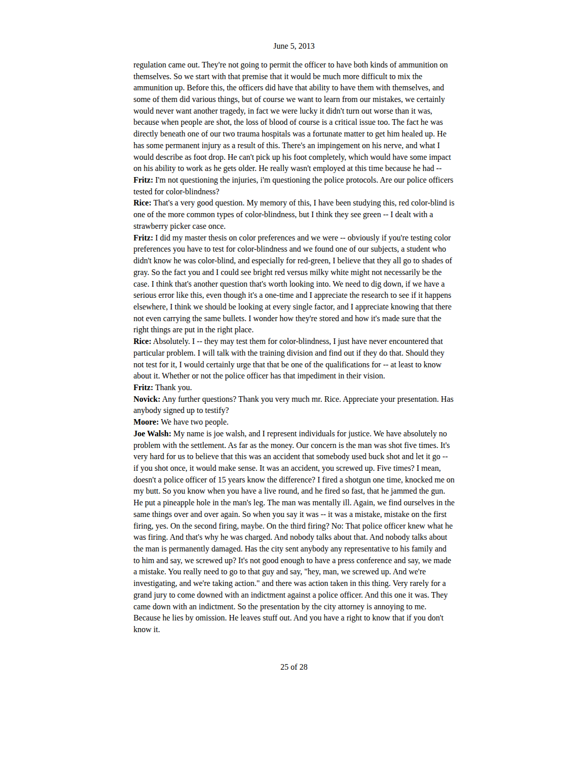June 5, 2013
regulation came out. They're not going to permit the officer to have both kinds of ammunition on themselves. So we start with that premise that it would be much more difficult to mix the ammunition up. Before this, the officers did have that ability to have them with themselves, and some of them did various things, but of course we want to learn from our mistakes, we certainly would never want another tragedy, in fact we were lucky it didn't turn out worse than it was, because when people are shot, the loss of blood of course is a critical issue too. The fact he was directly beneath one of our two trauma hospitals was a fortunate matter to get him healed up. He has some permanent injury as a result of this. There's an impingement on his nerve, and what I would describe as foot drop. He can't pick up his foot completely, which would have some impact on his ability to work as he gets older. He really wasn't employed at this time because he had --
Fritz: I'm not questioning the injuries, i'm questioning the police protocols. Are our police officers tested for color-blindness?
Rice: That's a very good question. My memory of this, I have been studying this, red color-blind is one of the more common types of color-blindness, but I think they see green -- I dealt with a strawberry picker case once.
Fritz: I did my master thesis on color preferences and we were -- obviously if you're testing color preferences you have to test for color-blindness and we found one of our subjects, a student who didn't know he was color-blind, and especially for red-green, I believe that they all go to shades of gray. So the fact you and I could see bright red versus milky white might not necessarily be the case. I think that's another question that's worth looking into. We need to dig down, if we have a serious error like this, even though it's a one-time and I appreciate the research to see if it happens elsewhere, I think we should be looking at every single factor, and I appreciate knowing that there not even carrying the same bullets. I wonder how they're stored and how it's made sure that the right things are put in the right place.
Rice: Absolutely. I -- they may test them for color-blindness, I just have never encountered that particular problem. I will talk with the training division and find out if they do that. Should they not test for it, I would certainly urge that that be one of the qualifications for -- at least to know about it. Whether or not the police officer has that impediment in their vision.
Fritz: Thank you.
Novick: Any further questions? Thank you very much mr. Rice. Appreciate your presentation. Has anybody signed up to testify?
Moore: We have two people.
Joe Walsh: My name is joe walsh, and I represent individuals for justice. We have absolutely no problem with the settlement. As far as the money. Our concern is the man was shot five times. It's very hard for us to believe that this was an accident that somebody used buck shot and let it go -- if you shot once, it would make sense. It was an accident, you screwed up. Five times? I mean, doesn't a police officer of 15 years know the difference? I fired a shotgun one time, knocked me on my butt. So you know when you have a live round, and he fired so fast, that he jammed the gun. He put a pineapple hole in the man's leg. The man was mentally ill. Again, we find ourselves in the same things over and over again. So when you say it was -- it was a mistake, mistake on the first firing, yes. On the second firing, maybe. On the third firing? No: That police officer knew what he was firing. And that's why he was charged. And nobody talks about that. And nobody talks about the man is permanently damaged. Has the city sent anybody any representative to his family and to him and say, we screwed up? It's not good enough to have a press conference and say, we made a mistake. You really need to go to that guy and say, "hey, man, we screwed up. And we're investigating, and we're taking action." and there was action taken in this thing. Very rarely for a grand jury to come downed with an indictment against a police officer. And this one it was. They came down with an indictment. So the presentation by the city attorney is annoying to me. Because he lies by omission. He leaves stuff out. And you have a right to know that if you don't know it.
25 of 28